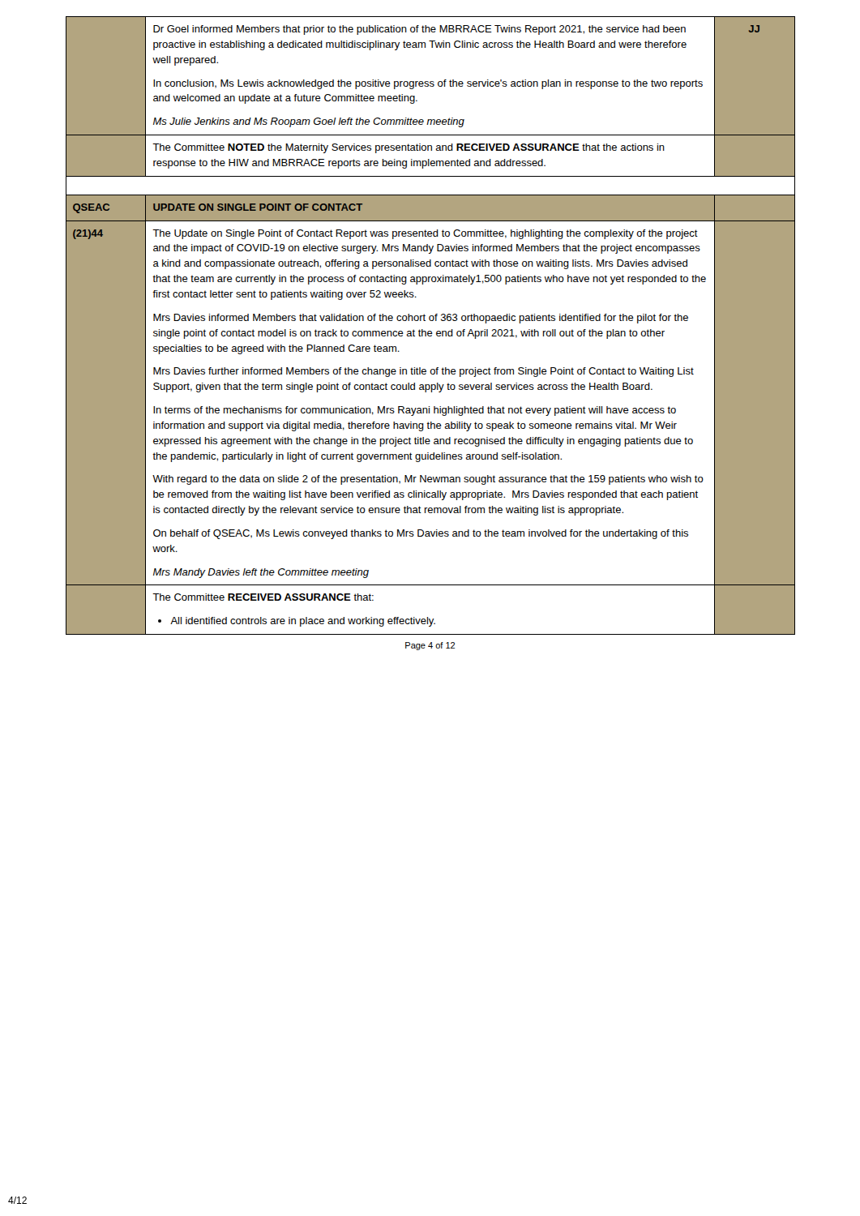| | Dr Goel informed Members that prior to the publication of the MBRRACE Twins Report 2021, the service had been proactive in establishing a dedicated multidisciplinary team Twin Clinic across the Health Board and were therefore well prepared. In conclusion, Ms Lewis acknowledged the positive progress of the service's action plan in response to the two reports and welcomed an update at a future Committee meeting. Ms Julie Jenkins and Ms Roopam Goel left the Committee meeting | JJ |
| | The Committee NOTED the Maternity Services presentation and RECEIVED ASSURANCE that the actions in response to the HIW and MBRRACE reports are being implemented and addressed. | |
| QSEAC | UPDATE ON SINGLE POINT OF CONTACT | |
| (21)44 | The Update on Single Point of Contact Report was presented to Committee, highlighting the complexity of the project and the impact of COVID-19 on elective surgery. Mrs Mandy Davies informed Members that the project encompasses a kind and compassionate outreach, offering a personalised contact with those on waiting lists. Mrs Davies advised that the team are currently in the process of contacting approximately1,500 patients who have not yet responded to the first contact letter sent to patients waiting over 52 weeks. Mrs Davies informed Members that validation of the cohort of 363 orthopaedic patients identified for the pilot for the single point of contact model is on track to commence at the end of April 2021, with roll out of the plan to other specialties to be agreed with the Planned Care team. Mrs Davies further informed Members of the change in title of the project from Single Point of Contact to Waiting List Support, given that the term single point of contact could apply to several services across the Health Board. In terms of the mechanisms for communication, Mrs Rayani highlighted that not every patient will have access to information and support via digital media, therefore having the ability to speak to someone remains vital. Mr Weir expressed his agreement with the change in the project title and recognised the difficulty in engaging patients due to the pandemic, particularly in light of current government guidelines around self-isolation. With regard to the data on slide 2 of the presentation, Mr Newman sought assurance that the 159 patients who wish to be removed from the waiting list have been verified as clinically appropriate. Mrs Davies responded that each patient is contacted directly by the relevant service to ensure that removal from the waiting list is appropriate. On behalf of QSEAC, Ms Lewis conveyed thanks to Mrs Davies and to the team involved for the undertaking of this work. Mrs Mandy Davies left the Committee meeting | |
| | The Committee RECEIVED ASSURANCE that: All identified controls are in place and working effectively. | |
Page 4 of 12
4/12